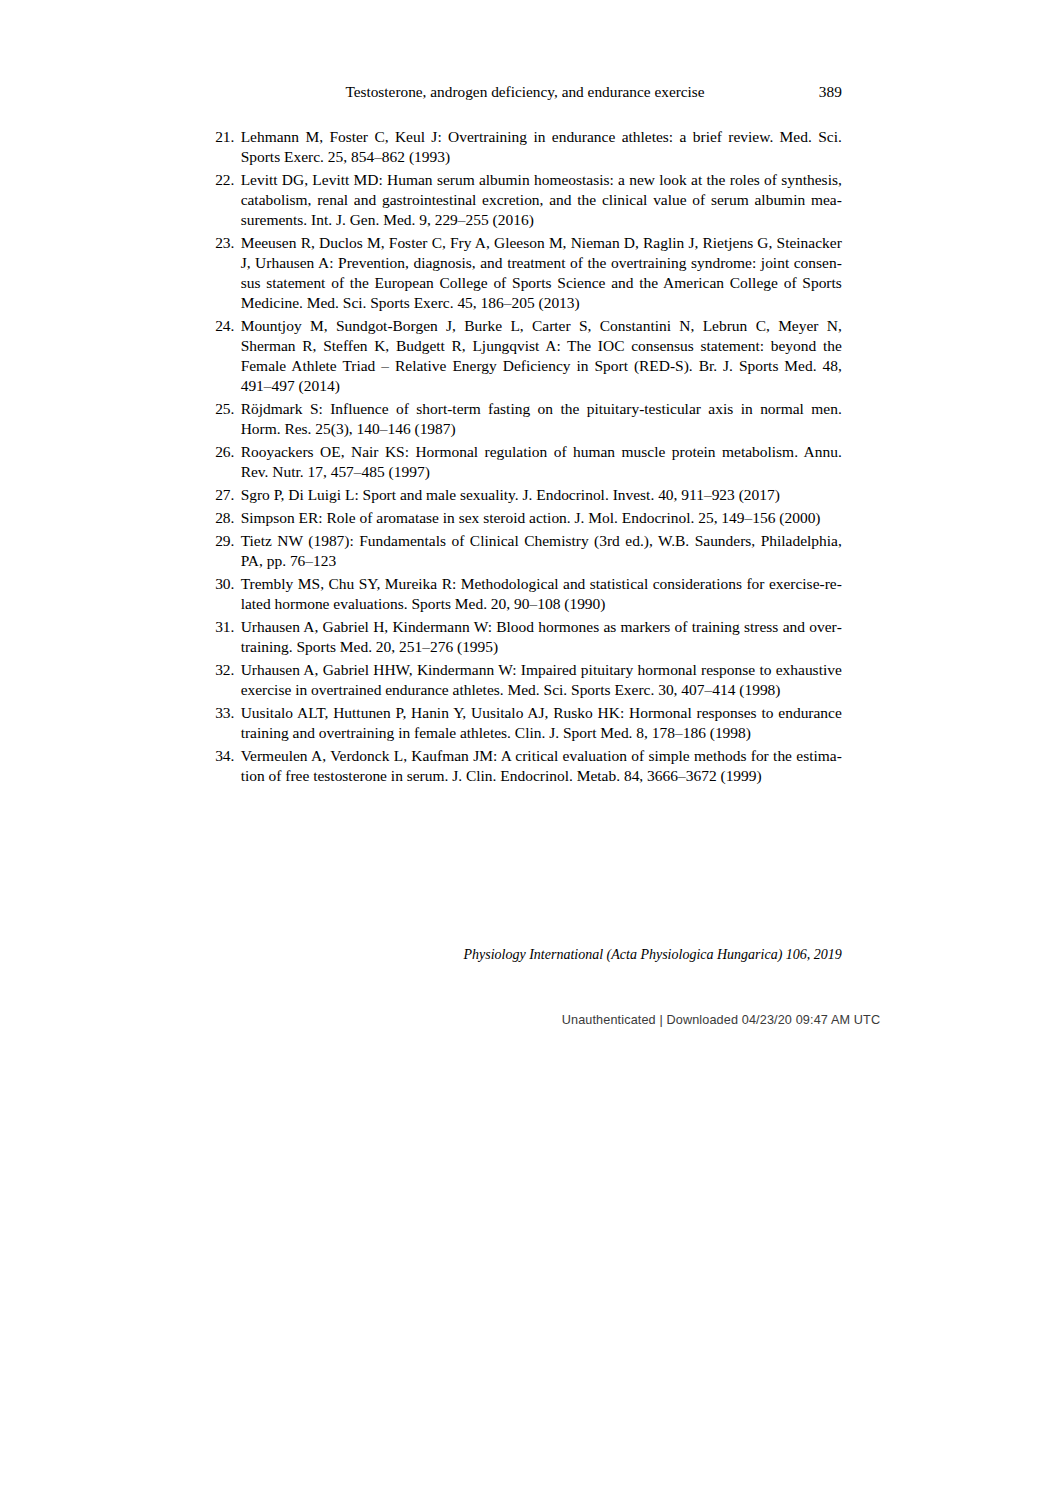Testosterone, androgen deficiency, and endurance exercise 389
Lehmann M, Foster C, Keul J: Overtraining in endurance athletes: a brief review. Med. Sci. Sports Exerc. 25, 854–862 (1993)
Levitt DG, Levitt MD: Human serum albumin homeostasis: a new look at the roles of synthesis, catabolism, renal and gastrointestinal excretion, and the clinical value of serum albumin measurements. Int. J. Gen. Med. 9, 229–255 (2016)
Meeusen R, Duclos M, Foster C, Fry A, Gleeson M, Nieman D, Raglin J, Rietjens G, Steinacker J, Urhausen A: Prevention, diagnosis, and treatment of the overtraining syndrome: joint consensus statement of the European College of Sports Science and the American College of Sports Medicine. Med. Sci. Sports Exerc. 45, 186–205 (2013)
Mountjoy M, Sundgot-Borgen J, Burke L, Carter S, Constantini N, Lebrun C, Meyer N, Sherman R, Steffen K, Budgett R, Ljungqvist A: The IOC consensus statement: beyond the Female Athlete Triad – Relative Energy Deficiency in Sport (RED-S). Br. J. Sports Med. 48, 491–497 (2014)
Röjdmark S: Influence of short-term fasting on the pituitary-testicular axis in normal men. Horm. Res. 25(3), 140–146 (1987)
Rooyackers OE, Nair KS: Hormonal regulation of human muscle protein metabolism. Annu. Rev. Nutr. 17, 457–485 (1997)
Sgro P, Di Luigi L: Sport and male sexuality. J. Endocrinol. Invest. 40, 911–923 (2017)
Simpson ER: Role of aromatase in sex steroid action. J. Mol. Endocrinol. 25, 149–156 (2000)
Tietz NW (1987): Fundamentals of Clinical Chemistry (3rd ed.), W.B. Saunders, Philadelphia, PA, pp. 76–123
Trembly MS, Chu SY, Mureika R: Methodological and statistical considerations for exercise-related hormone evaluations. Sports Med. 20, 90–108 (1990)
Urhausen A, Gabriel H, Kindermann W: Blood hormones as markers of training stress and overtraining. Sports Med. 20, 251–276 (1995)
Urhausen A, Gabriel HHW, Kindermann W: Impaired pituitary hormonal response to exhaustive exercise in overtrained endurance athletes. Med. Sci. Sports Exerc. 30, 407–414 (1998)
Uusitalo ALT, Huttunen P, Hanin Y, Uusitalo AJ, Rusko HK: Hormonal responses to endurance training and overtraining in female athletes. Clin. J. Sport Med. 8, 178–186 (1998)
Vermeulen A, Verdonck L, Kaufman JM: A critical evaluation of simple methods for the estimation of free testosterone in serum. J. Clin. Endocrinol. Metab. 84, 3666–3672 (1999)
Physiology International (Acta Physiologica Hungarica) 106, 2019
Unauthenticated | Downloaded 04/23/20 09:47 AM UTC